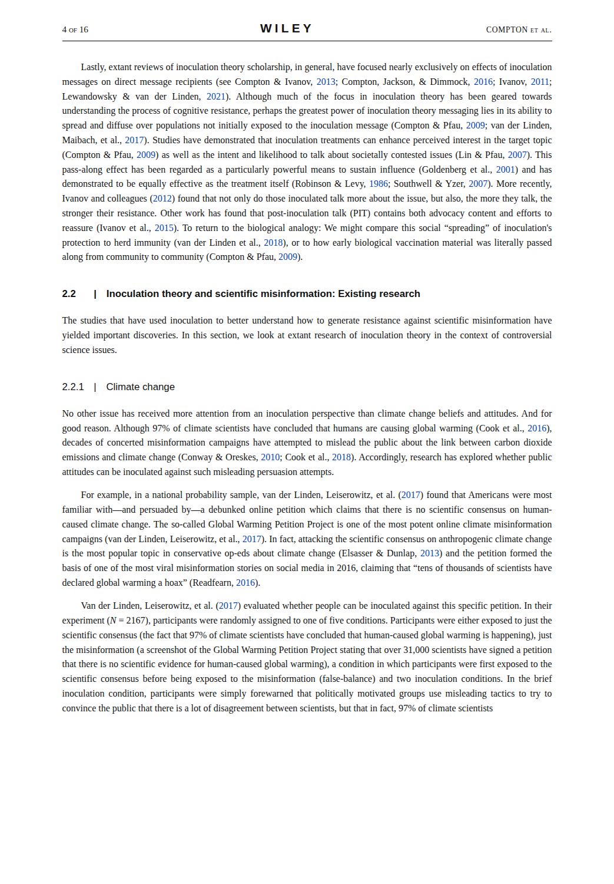4 of 16 WILEY COMPTON et al.
Lastly, extant reviews of inoculation theory scholarship, in general, have focused nearly exclusively on effects of inoculation messages on direct message recipients (see Compton & Ivanov, 2013; Compton, Jackson, & Dimmock, 2016; Ivanov, 2011; Lewandowsky & van der Linden, 2021). Although much of the focus in inoculation theory has been geared towards understanding the process of cognitive resistance, perhaps the greatest power of inoculation theory messaging lies in its ability to spread and diffuse over populations not initially exposed to the inoculation message (Compton & Pfau, 2009; van der Linden, Maibach, et al., 2017). Studies have demonstrated that inoculation treatments can enhance perceived interest in the target topic (Compton & Pfau, 2009) as well as the intent and likelihood to talk about societally contested issues (Lin & Pfau, 2007). This pass-along effect has been regarded as a particularly powerful means to sustain influence (Goldenberg et al., 2001) and has demonstrated to be equally effective as the treatment itself (Robinson & Levy, 1986; Southwell & Yzer, 2007). More recently, Ivanov and colleagues (2012) found that not only do those inoculated talk more about the issue, but also, the more they talk, the stronger their resistance. Other work has found that post-inoculation talk (PIT) contains both advocacy content and efforts to reassure (Ivanov et al., 2015). To return to the biological analogy: We might compare this social “spreading” of inoculation's protection to herd immunity (van der Linden et al., 2018), or to how early biological vaccination material was literally passed along from community to community (Compton & Pfau, 2009).
2.2| Inoculation theory and scientific misinformation: Existing research
The studies that have used inoculation to better understand how to generate resistance against scientific misinformation have yielded important discoveries. In this section, we look at extant research of inoculation theory in the context of controversial science issues.
2.2.1| Climate change
No other issue has received more attention from an inoculation perspective than climate change beliefs and attitudes. And for good reason. Although 97% of climate scientists have concluded that humans are causing global warming (Cook et al., 2016), decades of concerted misinformation campaigns have attempted to mislead the public about the link between carbon dioxide emissions and climate change (Conway & Oreskes, 2010; Cook et al., 2018). Accordingly, research has explored whether public attitudes can be inoculated against such misleading persuasion attempts.
For example, in a national probability sample, van der Linden, Leiserowitz, et al. (2017) found that Americans were most familiar with—and persuaded by—a debunked online petition which claims that there is no scientific consensus on human-caused climate change. The so-called Global Warming Petition Project is one of the most potent online climate misinformation campaigns (van der Linden, Leiserowitz, et al., 2017). In fact, attacking the scientific consensus on anthropogenic climate change is the most popular topic in conservative op-eds about climate change (Elsasser & Dunlap, 2013) and the petition formed the basis of one of the most viral misinformation stories on social media in 2016, claiming that “tens of thousands of scientists have declared global warming a hoax” (Readfearn, 2016).
Van der Linden, Leiserowitz, et al. (2017) evaluated whether people can be inoculated against this specific petition. In their experiment (N = 2167), participants were randomly assigned to one of five conditions. Participants were either exposed to just the scientific consensus (the fact that 97% of climate scientists have concluded that human-caused global warming is happening), just the misinformation (a screenshot of the Global Warming Petition Project stating that over 31,000 scientists have signed a petition that there is no scientific evidence for human-caused global warming), a condition in which participants were first exposed to the scientific consensus before being exposed to the misinformation (false-balance) and two inoculation conditions. In the brief inoculation condition, participants were simply forewarned that politically motivated groups use misleading tactics to try to convince the public that there is a lot of disagreement between scientists, but that in fact, 97% of climate scientists